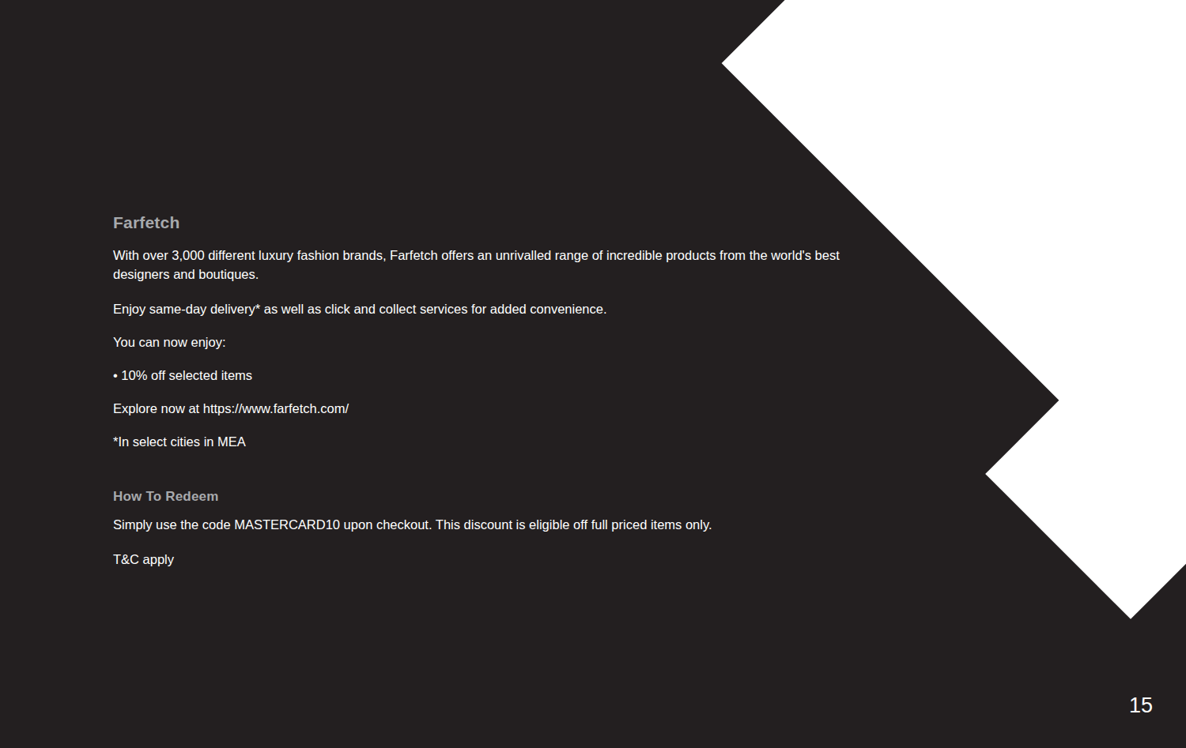Farfetch
With over 3,000 different luxury fashion brands, Farfetch offers an unrivalled range of incredible products from the world's best designers and boutiques.
Enjoy same-day delivery* as well as click and collect services for added convenience.
You can now enjoy:
• 10% off selected items
Explore now at https://www.farfetch.com/
*In select cities in MEA
How To Redeem
Simply use the code MASTERCARD10 upon checkout. This discount is eligible off full priced items only.
T&C apply
15